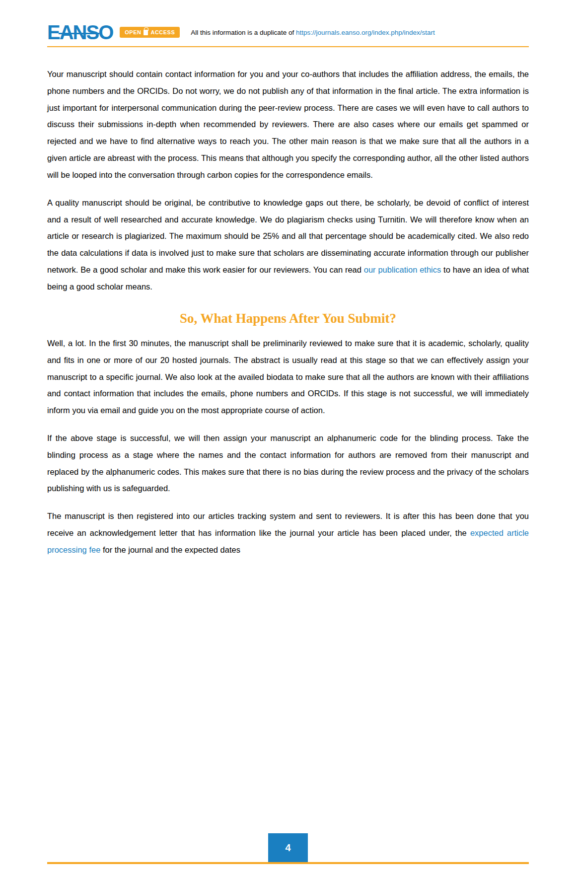EANSO
OPEN ACCESS
All this information is a duplicate of https://journals.eanso.org/index.php/index/start
Your manuscript should contain contact information for you and your co-authors that includes the affiliation address, the emails, the phone numbers and the ORCIDs. Do not worry, we do not publish any of that information in the final article. The extra information is just important for interpersonal communication during the peer-review process. There are cases we will even have to call authors to discuss their submissions in-depth when recommended by reviewers. There are also cases where our emails get spammed or rejected and we have to find alternative ways to reach you. The other main reason is that we make sure that all the authors in a given article are abreast with the process. This means that although you specify the corresponding author, all the other listed authors will be looped into the conversation through carbon copies for the correspondence emails.
A quality manuscript should be original, be contributive to knowledge gaps out there, be scholarly, be devoid of conflict of interest and a result of well researched and accurate knowledge. We do plagiarism checks using Turnitin. We will therefore know when an article or research is plagiarized. The maximum should be 25% and all that percentage should be academically cited. We also redo the data calculations if data is involved just to make sure that scholars are disseminating accurate information through our publisher network. Be a good scholar and make this work easier for our reviewers. You can read our publication ethics to have an idea of what being a good scholar means.
So, What Happens After You Submit?
Well, a lot. In the first 30 minutes, the manuscript shall be preliminarily reviewed to make sure that it is academic, scholarly, quality and fits in one or more of our 20 hosted journals. The abstract is usually read at this stage so that we can effectively assign your manuscript to a specific journal. We also look at the availed biodata to make sure that all the authors are known with their affiliations and contact information that includes the emails, phone numbers and ORCIDs. If this stage is not successful, we will immediately inform you via email and guide you on the most appropriate course of action.
If the above stage is successful, we will then assign your manuscript an alphanumeric code for the blinding process. Take the blinding process as a stage where the names and the contact information for authors are removed from their manuscript and replaced by the alphanumeric codes. This makes sure that there is no bias during the review process and the privacy of the scholars publishing with us is safeguarded.
The manuscript is then registered into our articles tracking system and sent to reviewers. It is after this has been done that you receive an acknowledgement letter that has information like the journal your article has been placed under, the expected article processing fee for the journal and the expected dates
4